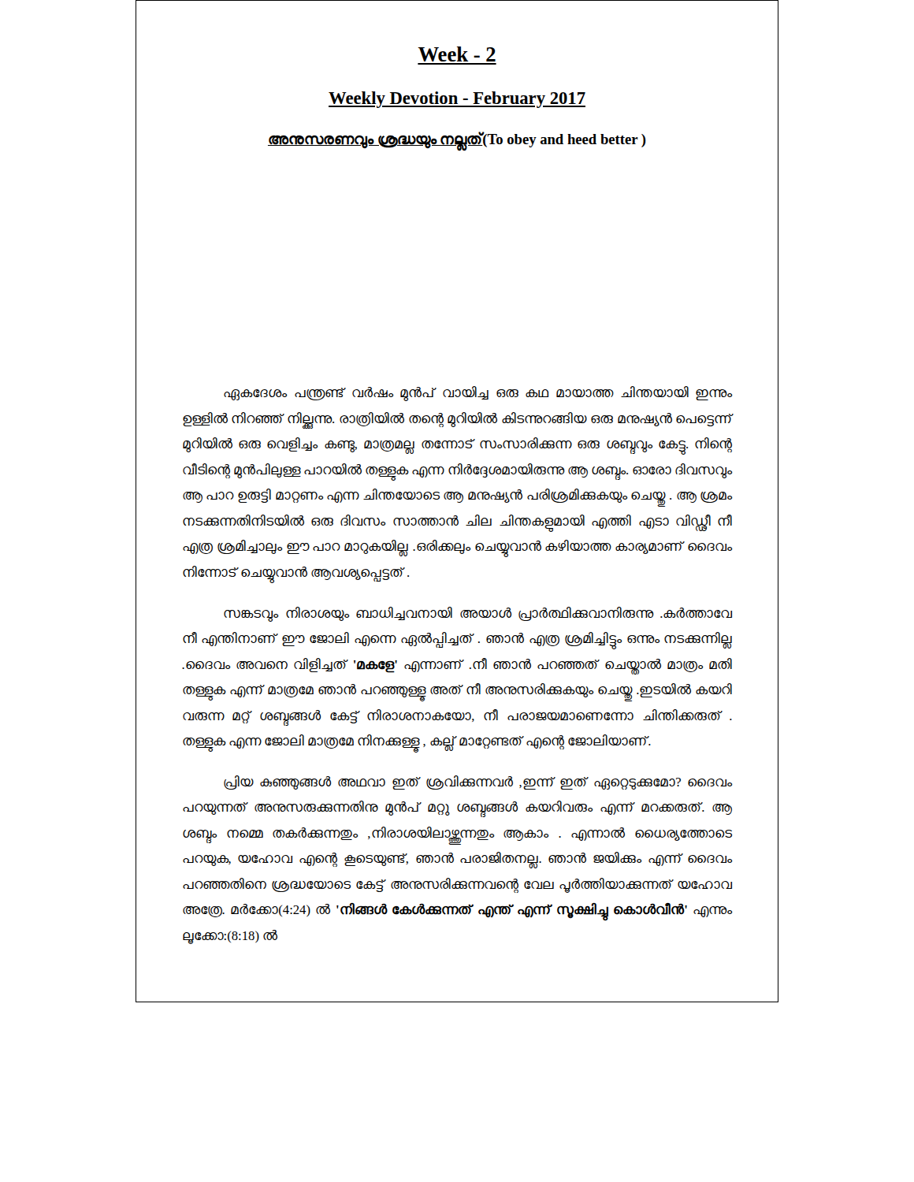Week - 2
Weekly Devotion - February 2017
അനുസരണവും ശ്രദ്ധയും നല്ലത്(To obey and heed better )
ഏകദേശം പന്ത്രണ്ട് വർഷം മുൻപ് വായിച്ച ഒരു കഥ മായാത്ത ചിന്തയായി ഇന്നും ഉള്ളിൽ നിറഞ്ഞ് നില്ക്കുന്നു. രാത്രിയിൽ തന്റെ മുറിയിൽ കിടന്നുറങ്ങിയ ഒരു മനുഷ്യൻ പെട്ടെന്ന് മുറിയിൽ ഒരു വെളിച്ചം കണ്ടു, മാത്രമല്ല തന്നോട് സംസാരിക്കുന്ന ഒരു ശബ്ദവും കേട്ടു. നിന്റെ വീടിന്റെ മുൻപിലുള്ള പാറയിൽ തള്ളുക എന്ന നിർദ്ദേശമായിരുന്നു ആ ശബ്ദം. ഓരോ ദിവസവും ആ പാറ ഉരുട്ടി മാറ്റണം എന്ന ചിന്തയോടെ ആ മനുഷ്യൻ പരിശ്രമിക്കുകയും ചെയ്തു . ആ ശ്രമം നടക്കുന്നതിനിടയിൽ ഒരു ദിവസം സാത്താൻ ചില ചിന്തകളുമായി എത്തി എടാ വിഡ്ഢീ നീ എത്ര ശ്രമിച്ചാലും ഈ പാറ മാറുകയില്ല .ഒരിക്കലും ചെയ്യുവാൻ കഴിയാത്ത കാര്യമാണ് ദൈവം നിന്നോട് ചെയ്യുവാൻ ആവശ്യപ്പെട്ടത് .
സങ്കടവും നിരാശയും ബാധിച്ചവനായി അയാൾ പ്രാർത്ഥിക്കുവാനിരുന്നു .കർത്താവേ നീ എന്തിനാണ് ഈ ജോലി എന്നെ ഏൽപ്പിച്ചത് . ഞാൻ എത്ര ശ്രമിച്ചിട്ടും ഒന്നും നടക്കുന്നില്ല .ദൈവം അവനെ വിളിച്ചത് 'മകളേ' എന്നാണ് .നീ ഞാൻ പറഞ്ഞത് ചെയ്താൽ മാത്രം മതി തള്ളുക എന്ന് മാത്രമേ ഞാൻ പറഞ്ഞുള്ളൂ അത് നീ അനുസരിക്കുകയും ചെയ്തു .ഇടയിൽ കയറി വരുന്ന മറ്റ് ശബ്ദങ്ങൾ കേട്ട് നിരാശനാകയോ, നീ പരാജയമാണെന്നോ ചിന്തിക്കരുത് . തള്ളുക എന്ന ജോലി മാത്രമേ നിനക്കുള്ളൂ , കല്ല് മാറ്റേണ്ടത് എന്റെ ജോലിയാണ്.
പ്രിയ കുഞ്ഞുങ്ങൾ അഥവാ ഇത് ശ്രവിക്കുന്നവർ ,ഇന്ന് ഇത് ഏറ്റെടുക്കുമോ? ദൈവം പറയുന്നത് അനുസരുക്കുന്നതിനു മുൻപ് മറ്റു ശബ്ദങ്ങൾ കയറിവരും എന്ന് മറക്കരുത്. ആ ശബ്ദം നമ്മെ തകർക്കുന്നതും ,നിരാശയിലാഴ്ത്തുന്നതും ആകാം . എന്നാൽ ധൈര്യത്തോടെ പറയുക, യഹോവ എന്റെ കൂടെയുണ്ട്, ഞാൻ പരാജിതനല്ല. ഞാൻ ജയിക്കും എന്ന് ദൈവം പറഞ്ഞതിനെ ശ്രദ്ധയോടെ കേട്ട് അനുസരിക്കുന്നവന്റെ വേല പൂർത്തിയാക്കുന്നത് യഹോവ അത്രേ. മർക്കോ(4:24) ൽ 'നിങ്ങൾ കേൾക്കുന്നത് എന്ത് എന്ന് സൂക്ഷിച്ചു കൊൾവീൻ' എന്നും ലൂക്കോ:(8:18) ൽ